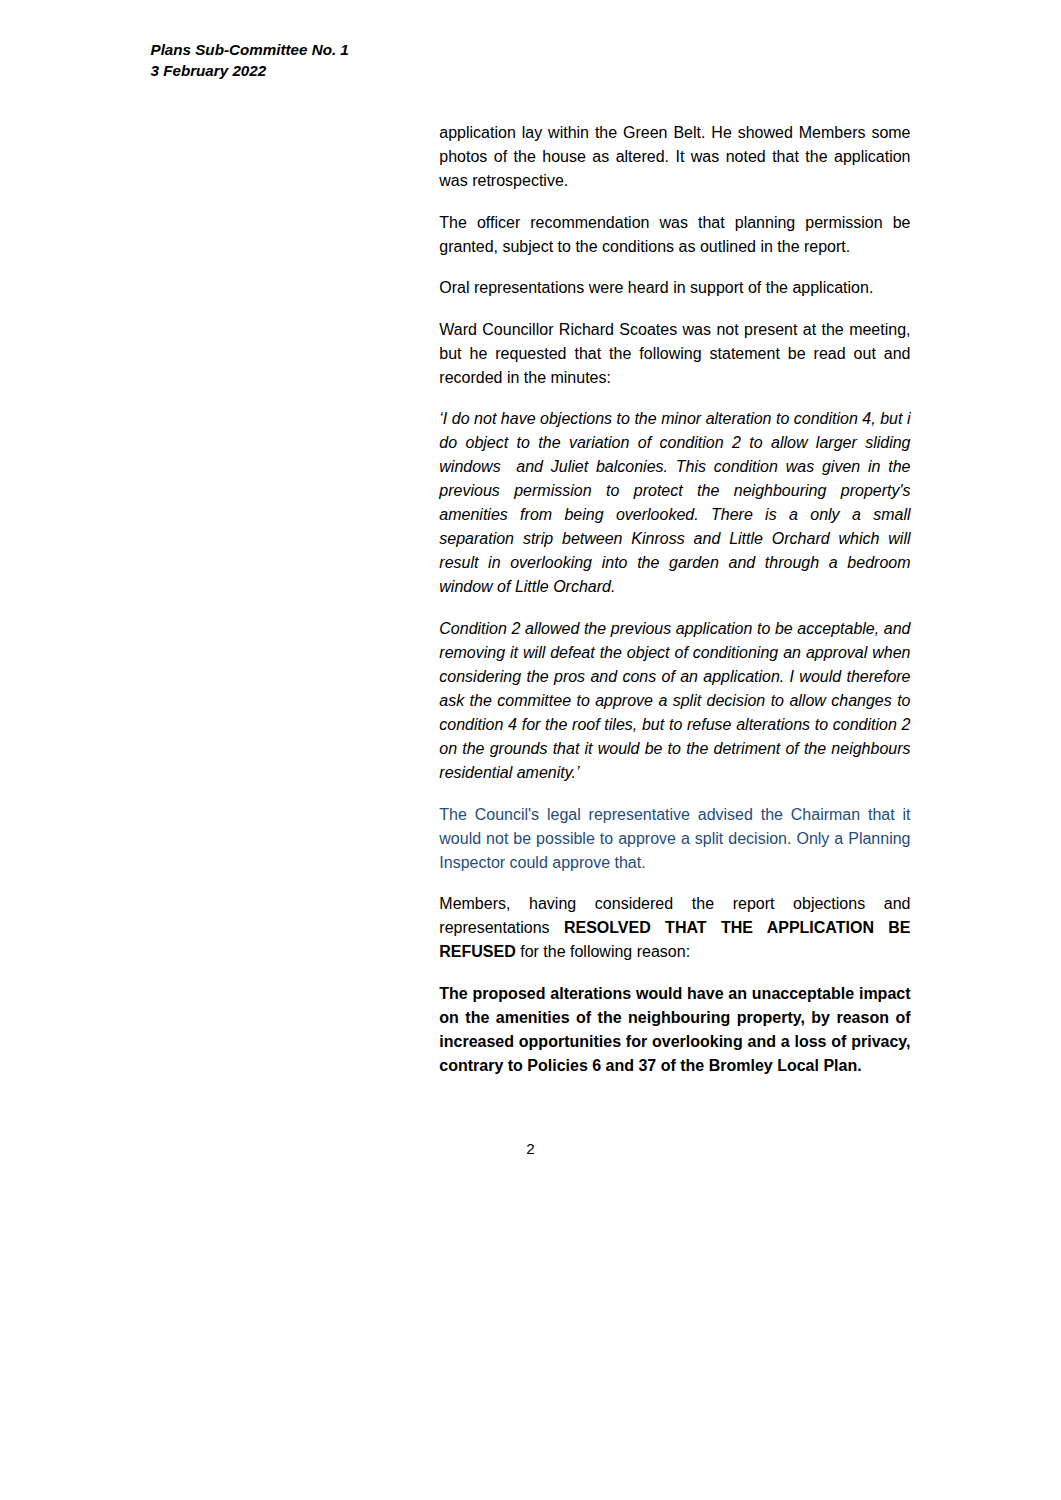Plans Sub-Committee No. 1
3 February 2022
application lay within the Green Belt. He showed Members some photos of the house as altered. It was noted that the application was retrospective.
The officer recommendation was that planning permission be granted, subject to the conditions as outlined in the report.
Oral representations were heard in support of the application.
Ward Councillor Richard Scoates was not present at the meeting, but he requested that the following statement be read out and recorded in the minutes:
‘I do not have objections to the minor alteration to condition 4, but i do object to the variation of condition 2 to allow larger sliding windows and Juliet balconies. This condition was given in the previous permission to protect the neighbouring property's amenities from being overlooked. There is a only a small separation strip between Kinross and Little Orchard which will result in overlooking into the garden and through a bedroom window of Little Orchard.
Condition 2 allowed the previous application to be acceptable, and removing it will defeat the object of conditioning an approval when considering the pros and cons of an application. I would therefore ask the committee to approve a split decision to allow changes to condition 4 for the roof tiles, but to refuse alterations to condition 2 on the grounds that it would be to the detriment of the neighbours residential amenity.’
The Council's legal representative advised the Chairman that it would not be possible to approve a split decision. Only a Planning Inspector could approve that.
Members, having considered the report objections and representations RESOLVED THAT THE APPLICATION BE REFUSED for the following reason:
The proposed alterations would have an unacceptable impact on the amenities of the neighbouring property, by reason of increased opportunities for overlooking and a loss of privacy, contrary to Policies 6 and 37 of the Bromley Local Plan.
2